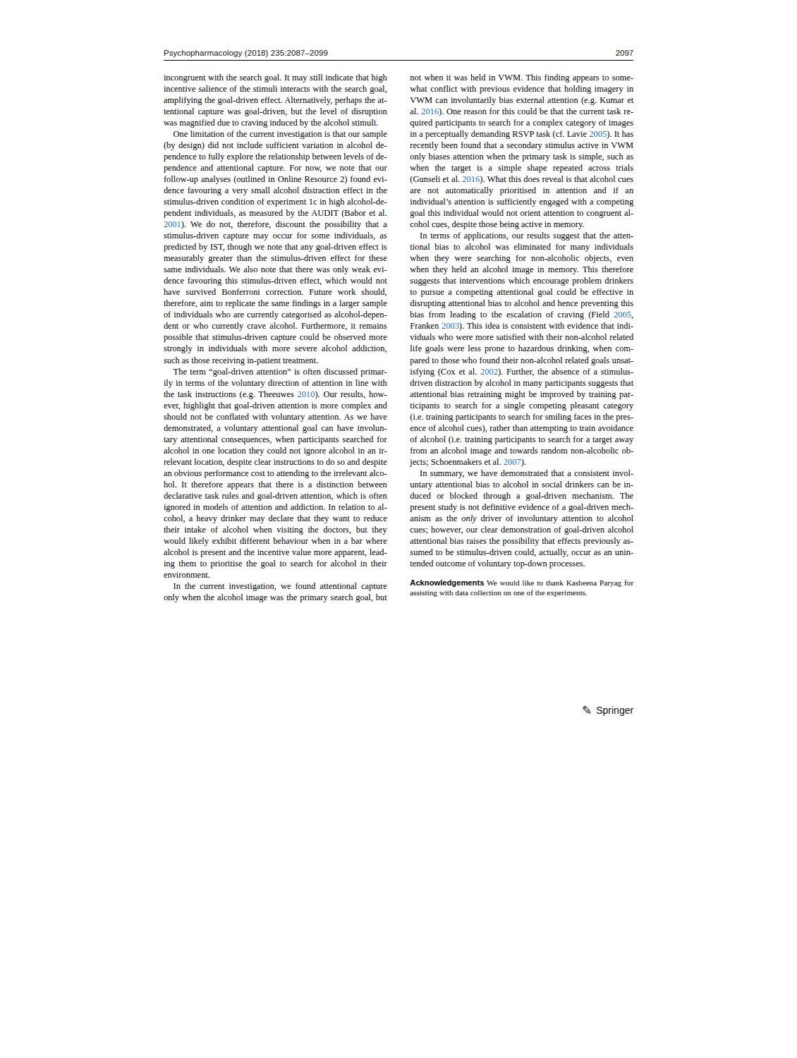Psychopharmacology (2018) 235:2087–2099 2097
incongruent with the search goal. It may still indicate that high incentive salience of the stimuli interacts with the search goal, amplifying the goal-driven effect. Alternatively, perhaps the attentional capture was goal-driven, but the level of disruption was magnified due to craving induced by the alcohol stimuli.
One limitation of the current investigation is that our sample (by design) did not include sufficient variation in alcohol dependence to fully explore the relationship between levels of dependence and attentional capture. For now, we note that our follow-up analyses (outlined in Online Resource 2) found evidence favouring a very small alcohol distraction effect in the stimulus-driven condition of experiment 1c in high alcohol-dependent individuals, as measured by the AUDIT (Babor et al. 2001). We do not, therefore, discount the possibility that a stimulus-driven capture may occur for some individuals, as predicted by IST, though we note that any goal-driven effect is measurably greater than the stimulus-driven effect for these same individuals. We also note that there was only weak evidence favouring this stimulus-driven effect, which would not have survived Bonferroni correction. Future work should, therefore, aim to replicate the same findings in a larger sample of individuals who are currently categorised as alcohol-dependent or who currently crave alcohol. Furthermore, it remains possible that stimulus-driven capture could be observed more strongly in individuals with more severe alcohol addiction, such as those receiving in-patient treatment.
The term “goal-driven attention” is often discussed primarily in terms of the voluntary direction of attention in line with the task instructions (e.g. Theeuwes 2010). Our results, however, highlight that goal-driven attention is more complex and should not be conflated with voluntary attention. As we have demonstrated, a voluntary attentional goal can have involuntary attentional consequences, when participants searched for alcohol in one location they could not ignore alcohol in an irrelevant location, despite clear instructions to do so and despite an obvious performance cost to attending to the irrelevant alcohol. It therefore appears that there is a distinction between declarative task rules and goal-driven attention, which is often ignored in models of attention and addiction. In relation to alcohol, a heavy drinker may declare that they want to reduce their intake of alcohol when visiting the doctors, but they would likely exhibit different behaviour when in a bar where alcohol is present and the incentive value more apparent, leading them to prioritise the goal to search for alcohol in their environment.
In the current investigation, we found attentional capture only when the alcohol image was the primary search goal, but not when it was held in VWM. This finding appears to somewhat conflict with previous evidence that holding imagery in VWM can involuntarily bias external attention (e.g. Kumar et al. 2016). One reason for this could be that the current task required participants to search for a complex category of images in a perceptually demanding RSVP task (cf. Lavie 2005). It has recently been found that a secondary stimulus active in VWM only biases attention when the primary task is simple, such as when the target is a simple shape repeated across trials (Gunseli et al. 2016). What this does reveal is that alcohol cues are not automatically prioritised in attention and if an individual’s attention is sufficiently engaged with a competing goal this individual would not orient attention to congruent alcohol cues, despite those being active in memory.
In terms of applications, our results suggest that the attentional bias to alcohol was eliminated for many individuals when they were searching for non-alcoholic objects, even when they held an alcohol image in memory. This therefore suggests that interventions which encourage problem drinkers to pursue a competing attentional goal could be effective in disrupting attentional bias to alcohol and hence preventing this bias from leading to the escalation of craving (Field 2005, Franken 2003). This idea is consistent with evidence that individuals who were more satisfied with their non-alcohol related life goals were less prone to hazardous drinking, when compared to those who found their non-alcohol related goals unsatisfying (Cox et al. 2002). Further, the absence of a stimulus-driven distraction by alcohol in many participants suggests that attentional bias retraining might be improved by training participants to search for a single competing pleasant category (i.e. training participants to search for smiling faces in the presence of alcohol cues), rather than attempting to train avoidance of alcohol (i.e. training participants to search for a target away from an alcohol image and towards random non-alcoholic objects; Schoenmakers et al. 2007).
In summary, we have demonstrated that a consistent involuntary attentional bias to alcohol in social drinkers can be induced or blocked through a goal-driven mechanism. The present study is not definitive evidence of a goal-driven mechanism as the only driver of involuntary attention to alcohol cues; however, our clear demonstration of goal-driven alcohol attentional bias raises the possibility that effects previously assumed to be stimulus-driven could, actually, occur as an unintended outcome of voluntary top-down processes.
Acknowledgements We would like to thank Kasheena Paryag for assisting with data collection on one of the experiments.
✎ Springer